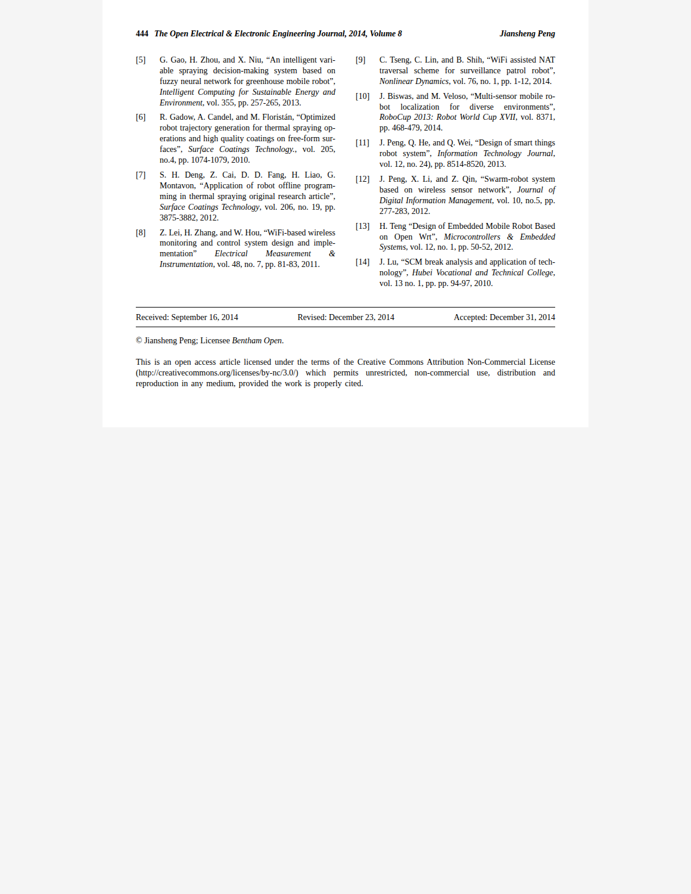444 The Open Electrical & Electronic Engineering Journal, 2014, Volume 8
Jiansheng Peng
[5]
G. Gao, H. Zhou, and X. Niu, “An intelligent variable spraying decision-making system based on fuzzy neural network for greenhouse mobile robot”, Intelligent Computing for Sustainable Energy and Environment, vol. 355, pp. 257-265, 2013.
[6]
R. Gadow, A. Candel, and M. Floristán, “Optimized robot trajectory generation for thermal spraying operations and high quality coatings on free-form surfaces”, Surface Coatings Technology., vol. 205, no.4, pp. 1074-1079, 2010.
[7]
S. H. Deng, Z. Cai, D. D. Fang, H. Liao, G. Montavon, “Application of robot offline programming in thermal spraying original research article”, Surface Coatings Technology, vol. 206, no. 19, pp. 3875-3882, 2012.
[8]
Z. Lei, H. Zhang, and W. Hou, “WiFi-based wireless monitoring and control system design and implementation” Electrical Measurement & Instrumentation, vol. 48, no. 7, pp. 81-83, 2011.
[9]
C. Tseng, C. Lin, and B. Shih, “WiFi assisted NAT traversal scheme for surveillance patrol robot”, Nonlinear Dynamics, vol. 76, no. 1, pp. 1-12, 2014.
[10]
J. Biswas, and M. Veloso, “Multi-sensor mobile robot localization for diverse environments”, RoboCup 2013: Robot World Cup XVII, vol. 8371, pp. 468-479, 2014.
[11]
J. Peng, Q. He, and Q. Wei, “Design of smart things robot system”, Information Technology Journal, vol. 12, no. 24), pp. 8514-8520, 2013.
[12]
J. Peng, X. Li, and Z. Qin, “Swarm-robot system based on wireless sensor network”, Journal of Digital Information Management, vol. 10, no.5, pp. 277-283, 2012.
[13]
H. Teng “Design of Embedded Mobile Robot Based on Open Wrt”, Microcontrollers & Embedded Systems, vol. 12, no. 1, pp. 50-52, 2012.
[14]
J. Lu, “SCM break analysis and application of technology”, Hubei Vocational and Technical College, vol. 13 no. 1, pp. pp. 94-97, 2010.
Received: September 16, 2014 Revised: December 23, 2014 Accepted: December 31, 2014
© Jiansheng Peng; Licensee Bentham Open.
This is an open access article licensed under the terms of the Creative Commons Attribution Non-Commercial License (http://creativecommons.org/licenses/by-nc/3.0/) which permits unrestricted, non-commercial use, distribution and reproduction in any medium, provided the work is properly cited.